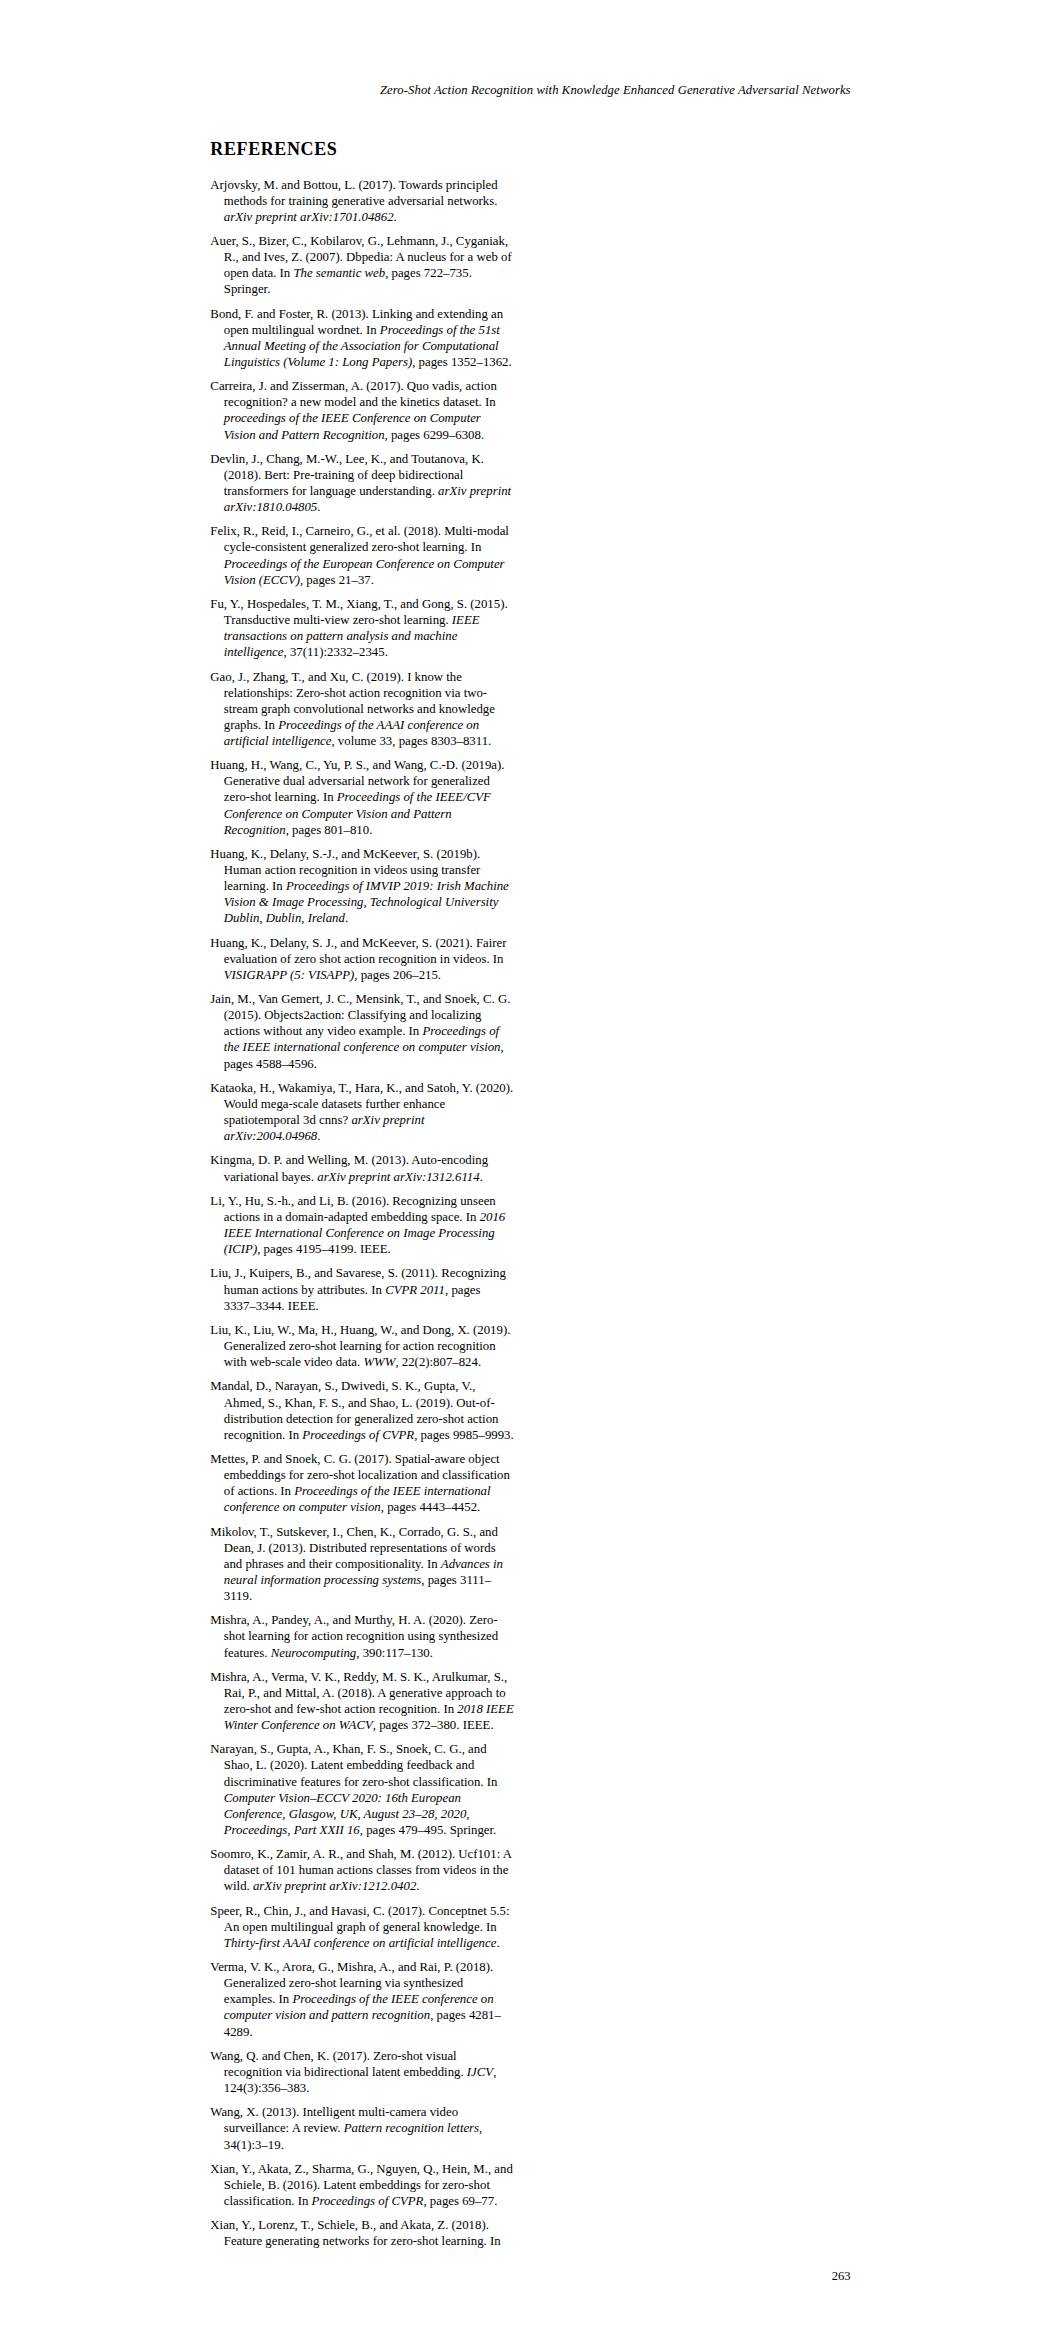Zero-Shot Action Recognition with Knowledge Enhanced Generative Adversarial Networks
REFERENCES
Arjovsky, M. and Bottou, L. (2017). Towards principled methods for training generative adversarial networks. arXiv preprint arXiv:1701.04862.
Auer, S., Bizer, C., Kobilarov, G., Lehmann, J., Cyganiak, R., and Ives, Z. (2007). Dbpedia: A nucleus for a web of open data. In The semantic web, pages 722–735. Springer.
Bond, F. and Foster, R. (2013). Linking and extending an open multilingual wordnet. In Proceedings of the 51st Annual Meeting of the Association for Computational Linguistics (Volume 1: Long Papers), pages 1352–1362.
Carreira, J. and Zisserman, A. (2017). Quo vadis, action recognition? a new model and the kinetics dataset. In proceedings of the IEEE Conference on Computer Vision and Pattern Recognition, pages 6299–6308.
Devlin, J., Chang, M.-W., Lee, K., and Toutanova, K. (2018). Bert: Pre-training of deep bidirectional transformers for language understanding. arXiv preprint arXiv:1810.04805.
Felix, R., Reid, I., Carneiro, G., et al. (2018). Multi-modal cycle-consistent generalized zero-shot learning. In Proceedings of the European Conference on Computer Vision (ECCV), pages 21–37.
Fu, Y., Hospedales, T. M., Xiang, T., and Gong, S. (2015). Transductive multi-view zero-shot learning. IEEE transactions on pattern analysis and machine intelligence, 37(11):2332–2345.
Gao, J., Zhang, T., and Xu, C. (2019). I know the relationships: Zero-shot action recognition via two-stream graph convolutional networks and knowledge graphs. In Proceedings of the AAAI conference on artificial intelligence, volume 33, pages 8303–8311.
Huang, H., Wang, C., Yu, P. S., and Wang, C.-D. (2019a). Generative dual adversarial network for generalized zero-shot learning. In Proceedings of the IEEE/CVF Conference on Computer Vision and Pattern Recognition, pages 801–810.
Huang, K., Delany, S.-J., and McKeever, S. (2019b). Human action recognition in videos using transfer learning. In Proceedings of IMVIP 2019: Irish Machine Vision & Image Processing, Technological University Dublin, Dublin, Ireland.
Huang, K., Delany, S. J., and McKeever, S. (2021). Fairer evaluation of zero shot action recognition in videos. In VISIGRAPP (5: VISAPP), pages 206–215.
Jain, M., Van Gemert, J. C., Mensink, T., and Snoek, C. G. (2015). Objects2action: Classifying and localizing actions without any video example. In Proceedings of the IEEE international conference on computer vision, pages 4588–4596.
Kataoka, H., Wakamiya, T., Hara, K., and Satoh, Y. (2020). Would mega-scale datasets further enhance spatiotemporal 3d cnns? arXiv preprint arXiv:2004.04968.
Kingma, D. P. and Welling, M. (2013). Auto-encoding variational bayes. arXiv preprint arXiv:1312.6114.
Li, Y., Hu, S.-h., and Li, B. (2016). Recognizing unseen actions in a domain-adapted embedding space. In 2016 IEEE International Conference on Image Processing (ICIP), pages 4195–4199. IEEE.
Liu, J., Kuipers, B., and Savarese, S. (2011). Recognizing human actions by attributes. In CVPR 2011, pages 3337–3344. IEEE.
Liu, K., Liu, W., Ma, H., Huang, W., and Dong, X. (2019). Generalized zero-shot learning for action recognition with web-scale video data. WWW, 22(2):807–824.
Mandal, D., Narayan, S., Dwivedi, S. K., Gupta, V., Ahmed, S., Khan, F. S., and Shao, L. (2019). Out-of-distribution detection for generalized zero-shot action recognition. In Proceedings of CVPR, pages 9985–9993.
Mettes, P. and Snoek, C. G. (2017). Spatial-aware object embeddings for zero-shot localization and classification of actions. In Proceedings of the IEEE international conference on computer vision, pages 4443–4452.
Mikolov, T., Sutskever, I., Chen, K., Corrado, G. S., and Dean, J. (2013). Distributed representations of words and phrases and their compositionality. In Advances in neural information processing systems, pages 3111–3119.
Mishra, A., Pandey, A., and Murthy, H. A. (2020). Zero-shot learning for action recognition using synthesized features. Neurocomputing, 390:117–130.
Mishra, A., Verma, V. K., Reddy, M. S. K., Arulkumar, S., Rai, P., and Mittal, A. (2018). A generative approach to zero-shot and few-shot action recognition. In 2018 IEEE Winter Conference on WACV, pages 372–380. IEEE.
Narayan, S., Gupta, A., Khan, F. S., Snoek, C. G., and Shao, L. (2020). Latent embedding feedback and discriminative features for zero-shot classification. In Computer Vision–ECCV 2020: 16th European Conference, Glasgow, UK, August 23–28, 2020, Proceedings, Part XXII 16, pages 479–495. Springer.
Soomro, K., Zamir, A. R., and Shah, M. (2012). Ucf101: A dataset of 101 human actions classes from videos in the wild. arXiv preprint arXiv:1212.0402.
Speer, R., Chin, J., and Havasi, C. (2017). Conceptnet 5.5: An open multilingual graph of general knowledge. In Thirty-first AAAI conference on artificial intelligence.
Verma, V. K., Arora, G., Mishra, A., and Rai, P. (2018). Generalized zero-shot learning via synthesized examples. In Proceedings of the IEEE conference on computer vision and pattern recognition, pages 4281–4289.
Wang, Q. and Chen, K. (2017). Zero-shot visual recognition via bidirectional latent embedding. IJCV, 124(3):356–383.
Wang, X. (2013). Intelligent multi-camera video surveillance: A review. Pattern recognition letters, 34(1):3–19.
Xian, Y., Akata, Z., Sharma, G., Nguyen, Q., Hein, M., and Schiele, B. (2016). Latent embeddings for zero-shot classification. In Proceedings of CVPR, pages 69–77.
Xian, Y., Lorenz, T., Schiele, B., and Akata, Z. (2018). Feature generating networks for zero-shot learning. In
263